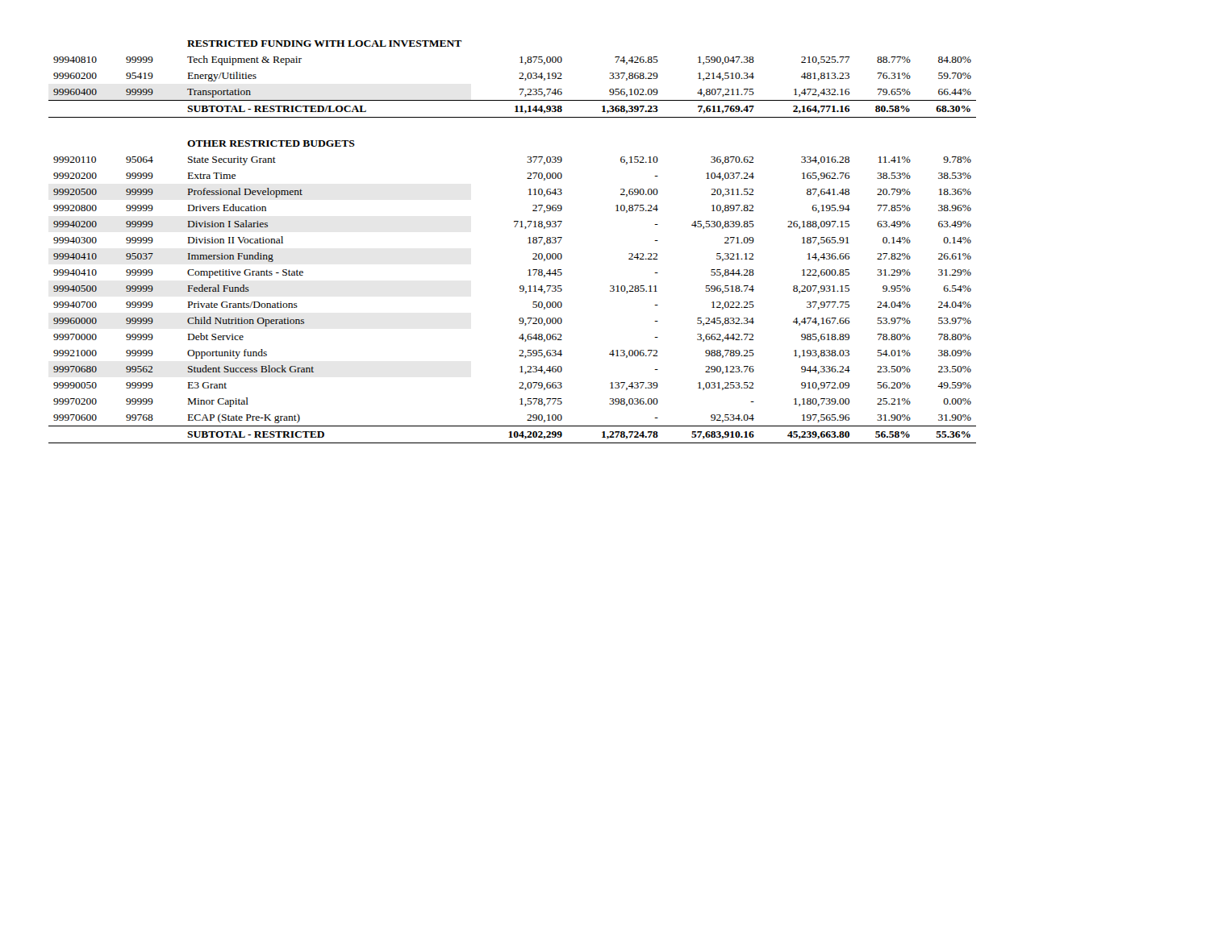| | | RESTRICTED FUNDING WITH LOCAL INVESTMENT | | | | | | |
| 99940810 | 99999 | Tech Equipment & Repair | 1,875,000 | 74,426.85 | 1,590,047.38 | 210,525.77 | 88.77% | 84.80% |
| 99960200 | 95419 | Energy/Utilities | 2,034,192 | 337,868.29 | 1,214,510.34 | 481,813.23 | 76.31% | 59.70% |
| 99960400 | 99999 | Transportation | 7,235,746 | 956,102.09 | 4,807,211.75 | 1,472,432.16 | 79.65% | 66.44% |
| | | SUBTOTAL - RESTRICTED/LOCAL | 11,144,938 | 1,368,397.23 | 7,611,769.47 | 2,164,771.16 | 80.58% | 68.30% |
| | | OTHER RESTRICTED BUDGETS | | | | | | |
| 99920110 | 95064 | State Security Grant | 377,039 | 6,152.10 | 36,870.62 | 334,016.28 | 11.41% | 9.78% |
| 99920200 | 99999 | Extra Time | 270,000 | - | 104,037.24 | 165,962.76 | 38.53% | 38.53% |
| 99920500 | 99999 | Professional Development | 110,643 | 2,690.00 | 20,311.52 | 87,641.48 | 20.79% | 18.36% |
| 99920800 | 99999 | Drivers Education | 27,969 | 10,875.24 | 10,897.82 | 6,195.94 | 77.85% | 38.96% |
| 99940200 | 99999 | Division I Salaries | 71,718,937 | - | 45,530,839.85 | 26,188,097.15 | 63.49% | 63.49% |
| 99940300 | 99999 | Division II Vocational | 187,837 | - | 271.09 | 187,565.91 | 0.14% | 0.14% |
| 99940410 | 95037 | Immersion Funding | 20,000 | 242.22 | 5,321.12 | 14,436.66 | 27.82% | 26.61% |
| 99940410 | 99999 | Competitive Grants - State | 178,445 | - | 55,844.28 | 122,600.85 | 31.29% | 31.29% |
| 99940500 | 99999 | Federal Funds | 9,114,735 | 310,285.11 | 596,518.74 | 8,207,931.15 | 9.95% | 6.54% |
| 99940700 | 99999 | Private Grants/Donations | 50,000 | - | 12,022.25 | 37,977.75 | 24.04% | 24.04% |
| 99960000 | 99999 | Child Nutrition Operations | 9,720,000 | - | 5,245,832.34 | 4,474,167.66 | 53.97% | 53.97% |
| 99970000 | 99999 | Debt Service | 4,648,062 | - | 3,662,442.72 | 985,618.89 | 78.80% | 78.80% |
| 99921000 | 99999 | Opportunity funds | 2,595,634 | 413,006.72 | 988,789.25 | 1,193,838.03 | 54.01% | 38.09% |
| 99970680 | 99562 | Student Success Block Grant | 1,234,460 | - | 290,123.76 | 944,336.24 | 23.50% | 23.50% |
| 99990050 | 99999 | E3 Grant | 2,079,663 | 137,437.39 | 1,031,253.52 | 910,972.09 | 56.20% | 49.59% |
| 99970200 | 99999 | Minor Capital | 1,578,775 | 398,036.00 | - | 1,180,739.00 | 25.21% | 0.00% |
| 99970600 | 99768 | ECAP (State Pre-K grant) | 290,100 | - | 92,534.04 | 197,565.96 | 31.90% | 31.90% |
| | | SUBTOTAL - RESTRICTED | 104,202,299 | 1,278,724.78 | 57,683,910.16 | 45,239,663.80 | 56.58% | 55.36% |